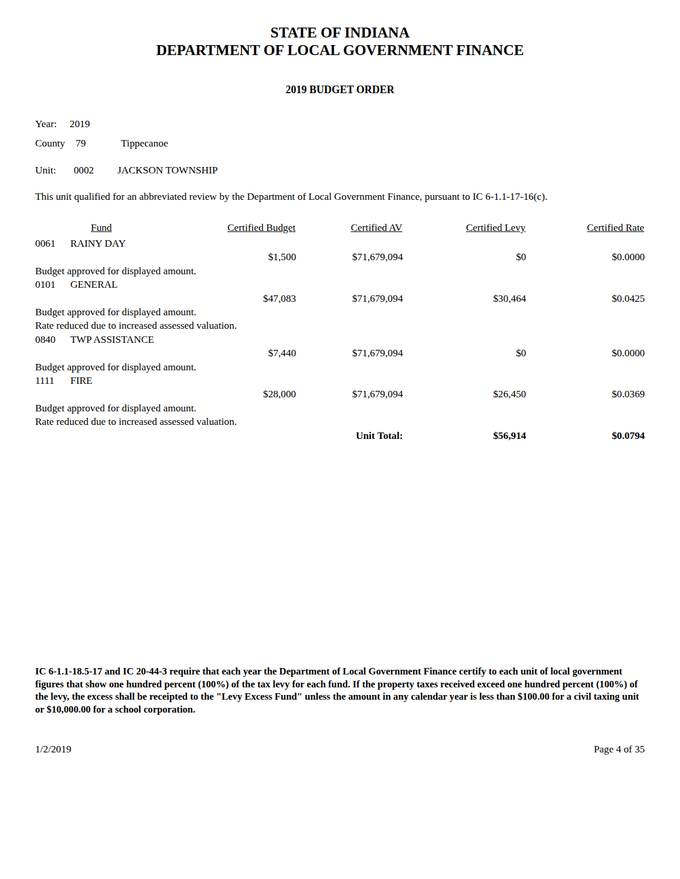STATE OF INDIANA
DEPARTMENT OF LOCAL GOVERNMENT FINANCE
2019 BUDGET ORDER
Year:2019
County79 Tippecanoe
Unit:0002 JACKSON TOWNSHIP
This unit qualified for an abbreviated review by the Department of Local Government Finance, pursuant to IC 6-1.1-17-16(c).
| Fund | Certified Budget | Certified AV | Certified Levy | Certified Rate |
| --- | --- | --- | --- | --- |
| 0061 | RAINY DAY |
| | $1,500 | $71,679,094 | $0 | $0.0000 |
| Budget approved for displayed amount. |
| 0101 | GENERAL |
| | $47,083 | $71,679,094 | $30,464 | $0.0425 |
| Budget approved for displayed amount. |
| Rate reduced due to increased assessed valuation. |
| 0840 | TWP ASSISTANCE |
| | $7,440 | $71,679,094 | $0 | $0.0000 |
| Budget approved for displayed amount. |
| 1111 | FIRE |
| | $28,000 | $71,679,094 | $26,450 | $0.0369 |
| Budget approved for displayed amount. |
| Rate reduced due to increased assessed valuation. |
| | Unit Total: | $56,914 | $0.0794 |
IC 6-1.1-18.5-17 and IC 20-44-3 require that each year the Department of Local Government Finance certify to each unit of local government figures that show one hundred percent (100%) of the tax levy for each fund. If the property taxes received exceed one hundred percent (100%) of the levy, the excess shall be receipted to the "Levy Excess Fund" unless the amount in any calendar year is less than $100.00 for a civil taxing unit or $10,000.00 for a school corporation.
1/2/2019
Page 4 of 35